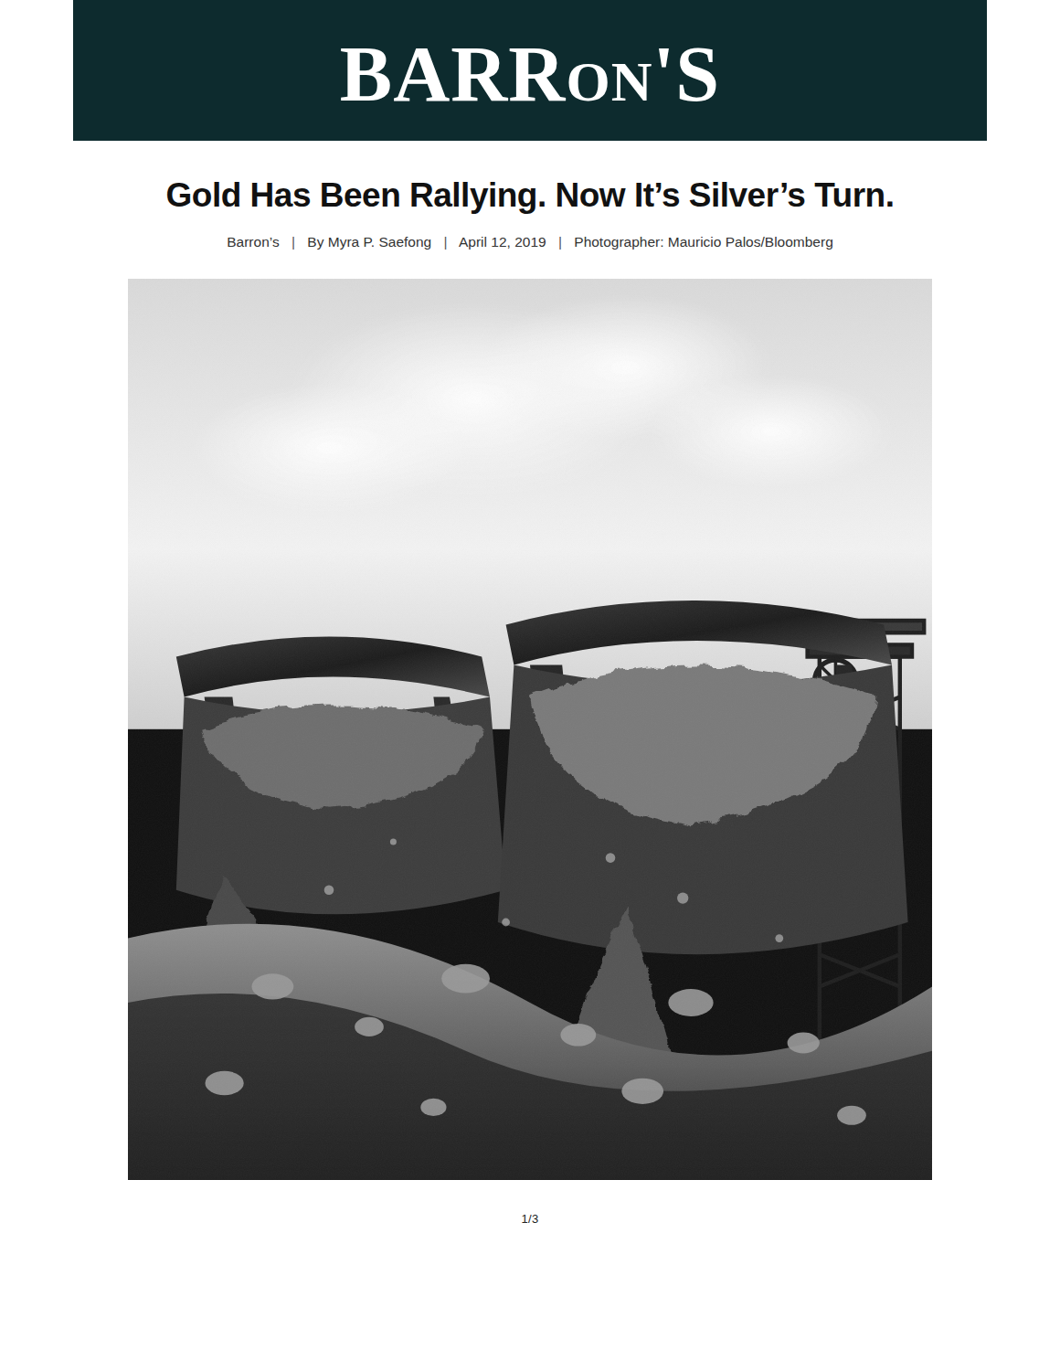BARRON'S
Gold Has Been Rallying. Now It’s Silver’s Turn.
Barron’s | By Myra P. Saefong | April 12, 2019 | Photographer: Mauricio Palos/Bloomberg
1/3